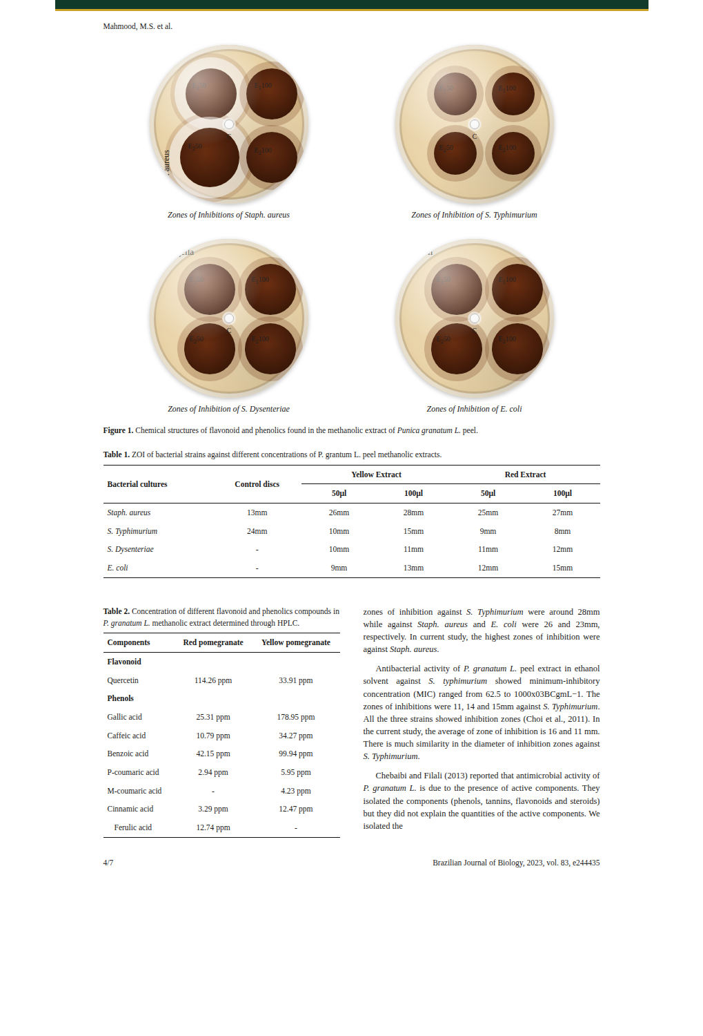Mahmood, M.S. et al.
S. aureus
E150
E1100
E250
E2100
C
Zones of Inhibitions of Staph. aureus
E150
E1100
E250
E2100
C
Zones of Inhibition of S. Typhimurium
Shigella
E150
E1100
E250
E2100
C
Zones of Inhibition of S. Dysenteriae
E. Coli
E150
E1100
E250
E2100
C
Zones of Inhibition of E. coli
Figure 1. Chemical structures of flavonoid and phenolics found in the methanolic extract of Punica granatum L. peel.
Table 1. ZOI of bacterial strains against different concentrations of P. grantum L. peel methanolic extracts.
| Bacterial cultures | Control discs | Yellow Extract | Red Extract |
| --- | --- | --- | --- |
| 50μl | 100μl | 50μl | 100μl |
| Staph. aureus | 13mm | 26mm | 28mm | 25mm | 27mm |
| S. Typhimurium | 24mm | 10mm | 15mm | 9mm | 8mm |
| S. Dysenteriae | - | 10mm | 11mm | 11mm | 12mm |
| E. coli | - | 9mm | 13mm | 12mm | 15mm |
Table 2. Concentration of different flavonoid and phenolics compounds in P. granatum L. methanolic extract determined through HPLC.
| Components | Red pomegranate | Yellow pomegranate |
| --- | --- | --- |
| Flavonoid |
| Quercetin | 114.26 ppm | 33.91 ppm |
| Phenols |
| Gallic acid | 25.31 ppm | 178.95 ppm |
| Caffeic acid | 10.79 ppm | 34.27 ppm |
| Benzoic acid | 42.15 ppm | 99.94 ppm |
| P-coumaric acid | 2.94 ppm | 5.95 ppm |
| M-coumaric acid | - | 4.23 ppm |
| Cinnamic acid | 3.29 ppm | 12.47 ppm |
| Ferulic acid | 12.74 ppm | - |
zones of inhibition against S. Typhimurium were around 28mm while against Staph. aureus and E. coli were 26 and 23mm, respectively. In current study, the highest zones of inhibition were against Staph. aureus.
Antibacterial activity of P. granatum L. peel extract in ethanol solvent against S. typhimurium showed minimum-inhibitory concentration (MIC) ranged from 62.5 to 1000x03BCgmL−1. The zones of inhibitions were 11, 14 and 15mm against S. Typhimurium. All the three strains showed inhibition zones (Choi et al., 2011). In the current study, the average of zone of inhibition is 16 and 11 mm. There is much similarity in the diameter of inhibition zones against S. Typhimurium.
Chebaibi and Filali (2013) reported that antimicrobial activity of P. granatum L. is due to the presence of active components. They isolated the components (phenols, tannins, flavonoids and steroids) but they did not explain the quantities of the active components. We isolated the
4/7
Brazilian Journal of Biology, 2023, vol. 83, e244435